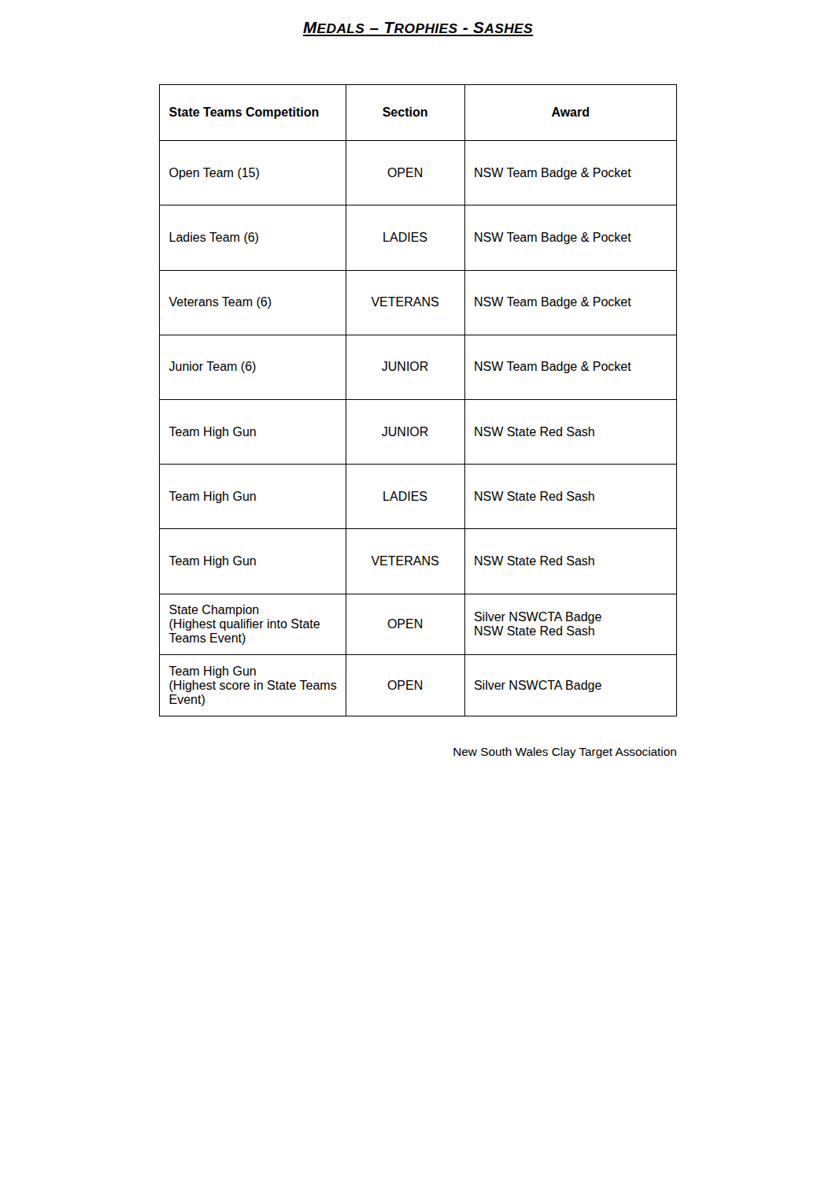MEDALS – TROPHIES - SASHES
| State Teams Competition | Section | Award |
| --- | --- | --- |
| Open Team (15) | OPEN | NSW Team Badge & Pocket |
| Ladies Team (6) | LADIES | NSW Team Badge & Pocket |
| Veterans Team (6) | VETERANS | NSW Team Badge & Pocket |
| Junior Team (6) | JUNIOR | NSW Team Badge & Pocket |
| Team High Gun | JUNIOR | NSW State Red Sash |
| Team High Gun | LADIES | NSW State Red Sash |
| Team High Gun | VETERANS | NSW State Red Sash |
| State Champion (Highest qualifier into State Teams Event) | OPEN | Silver NSWCTA Badge NSW State Red Sash |
| Team High Gun (Highest score in State Teams Event) | OPEN | Silver NSWCTA Badge |
New South Wales Clay Target Association